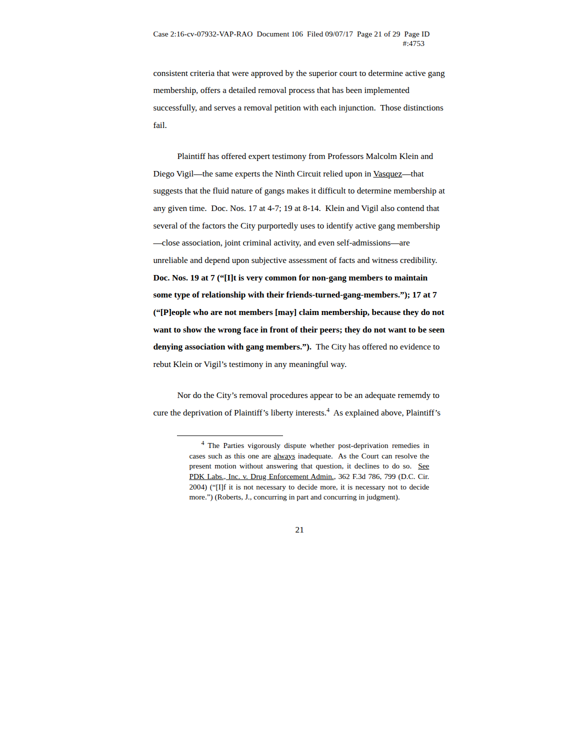Case 2:16-cv-07932-VAP-RAO Document 106 Filed 09/07/17 Page 21 of 29 Page ID
#:4753
consistent criteria that were approved by the superior court to determine active gang membership, offers a detailed removal process that has been implemented successfully, and serves a removal petition with each injunction. Those distinctions fail.
Plaintiff has offered expert testimony from Professors Malcolm Klein and Diego Vigil—the same experts the Ninth Circuit relied upon in Vasquez—that suggests that the fluid nature of gangs makes it difficult to determine membership at any given time. Doc. Nos. 17 at 4-7; 19 at 8-14. Klein and Vigil also contend that several of the factors the City purportedly uses to identify active gang membership—close association, joint criminal activity, and even self-admissions—are unreliable and depend upon subjective assessment of facts and witness credibility. Doc. Nos. 19 at 7 (“[I]t is very common for non-gang members to maintain some type of relationship with their friends-turned-gang-members.”); 17 at 7 (“[P]eople who are not members [may] claim membership, because they do not want to show the wrong face in front of their peers; they do not want to be seen denying association with gang members.”). The City has offered no evidence to rebut Klein or Vigil’s testimony in any meaningful way.
Nor do the City’s removal procedures appear to be an adequate rememdy to cure the deprivation of Plaintiff’s liberty interests.4 As explained above, Plaintiff’s
4 The Parties vigorously dispute whether post-deprivation remedies in cases such as this one are always inadequate. As the Court can resolve the present motion without answering that question, it declines to do so. See PDK Labs., Inc. v. Drug Enforcement Admin., 362 F.3d 786, 799 (D.C. Cir. 2004) (“[I]f it is not necessary to decide more, it is necessary not to decide more.”) (Roberts, J., concurring in part and concurring in judgment).
21